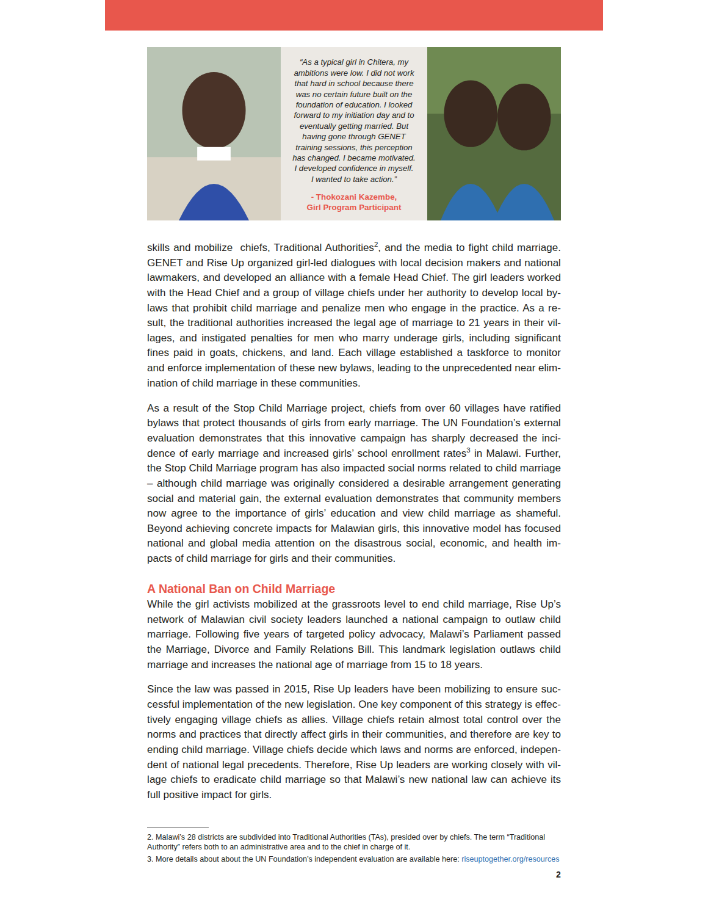“As a typical girl in Chitera, my ambitions were low. I did not work that hard in school because there was no certain future built on the foundation of education. I looked forward to my initiation day and to eventually getting married. But having gone through GENET training sessions, this perception has changed. I became motivated. I developed confidence in myself. I wanted to take action.”
- Thokozani Kazembe,
Girl Program Participant
skills and mobilize chiefs, Traditional Authorities2, and the media to fight child marriage. GENET and Rise Up organized girl-led dialogues with local decision makers and national lawmakers, and developed an alliance with a female Head Chief. The girl leaders worked with the Head Chief and a group of village chiefs under her authority to develop local bylaws that prohibit child marriage and penalize men who engage in the practice. As a result, the traditional authorities increased the legal age of marriage to 21 years in their villages, and instigated penalties for men who marry underage girls, including significant fines paid in goats, chickens, and land. Each village established a taskforce to monitor and enforce implementation of these new bylaws, leading to the unprecedented near elimination of child marriage in these communities.
As a result of the Stop Child Marriage project, chiefs from over 60 villages have ratified bylaws that protect thousands of girls from early marriage. The UN Foundation’s external evaluation demonstrates that this innovative campaign has sharply decreased the incidence of early marriage and increased girls’ school enrollment rates3 in Malawi. Further, the Stop Child Marriage program has also impacted social norms related to child marriage – although child marriage was originally considered a desirable arrangement generating social and material gain, the external evaluation demonstrates that community members now agree to the importance of girls’ education and view child marriage as shameful. Beyond achieving concrete impacts for Malawian girls, this innovative model has focused national and global media attention on the disastrous social, economic, and health impacts of child marriage for girls and their communities.
A National Ban on Child Marriage
While the girl activists mobilized at the grassroots level to end child marriage, Rise Up’s network of Malawian civil society leaders launched a national campaign to outlaw child marriage. Following five years of targeted policy advocacy, Malawi’s Parliament passed the Marriage, Divorce and Family Relations Bill. This landmark legislation outlaws child marriage and increases the national age of marriage from 15 to 18 years.
Since the law was passed in 2015, Rise Up leaders have been mobilizing to ensure successful implementation of the new legislation. One key component of this strategy is effectively engaging village chiefs as allies. Village chiefs retain almost total control over the norms and practices that directly affect girls in their communities, and therefore are key to ending child marriage. Village chiefs decide which laws and norms are enforced, independent of national legal precedents. Therefore, Rise Up leaders are working closely with village chiefs to eradicate child marriage so that Malawi’s new national law can achieve its full positive impact for girls.
2. Malawi’s 28 districts are subdivided into Traditional Authorities (TAs), presided over by chiefs. The term “Traditional Authority” refers both to an administrative area and to the chief in charge of it.
3. More details about about the UN Foundation’s independent evaluation are available here: riseuptogether.org/resources
2